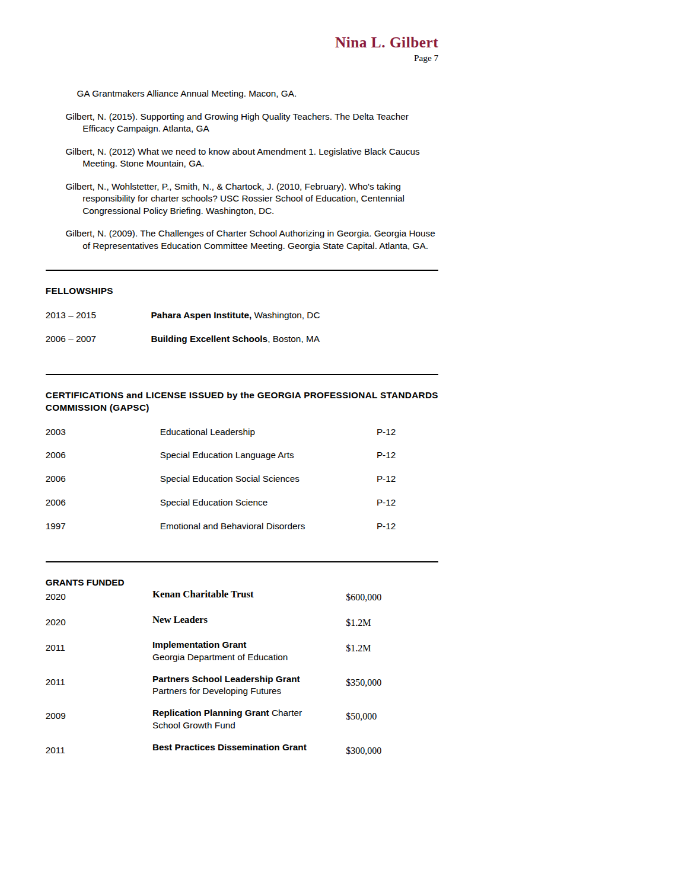Nina L. Gilbert
Page 7
GA Grantmakers Alliance Annual Meeting. Macon, GA.
Gilbert, N. (2015). Supporting and Growing High Quality Teachers. The Delta Teacher Efficacy Campaign. Atlanta, GA
Gilbert, N. (2012) What we need to know about Amendment 1. Legislative Black Caucus Meeting. Stone Mountain, GA.
Gilbert, N., Wohlstetter, P., Smith, N., & Chartock, J. (2010, February). Who's taking responsibility for charter schools? USC Rossier School of Education, Centennial Congressional Policy Briefing. Washington, DC.
Gilbert, N. (2009). The Challenges of Charter School Authorizing in Georgia. Georgia House of Representatives Education Committee Meeting. Georgia State Capital. Atlanta, GA.
Fellowships
| 2013 – 2015 | Pahara Aspen Institute, Washington, DC |
| 2006 – 2007 | Building Excellent Schools , Boston, MA |
CERTIFICATIONS and LICENSE ISSUED by the GEORGIA PROFESSIONAL STANDARDS COMMISSION (GAPSC)
| 2003 | Educational Leadership | P-12 |
| 2006 | Special Education Language Arts | P-12 |
| 2006 | Special Education Social Sciences | P-12 |
| 2006 | Special Education Science | P-12 |
| 1997 | Emotional and Behavioral Disorders | P-12 |
Grants Funded
| 2020 | Kenan Charitable Trust | $600,000 |
| 2020 | New Leaders | $1.2M |
| 2011 | Implementation Grant Georgia Department of Education | $1.2M |
| 2011 | Partners School Leadership Grant Partners for Developing Futures | $350,000 |
| 2009 | Replication Planning Grant Charter School Growth Fund | $50,000 |
| 2011 | Best Practices Dissemination Grant | $300,000 |